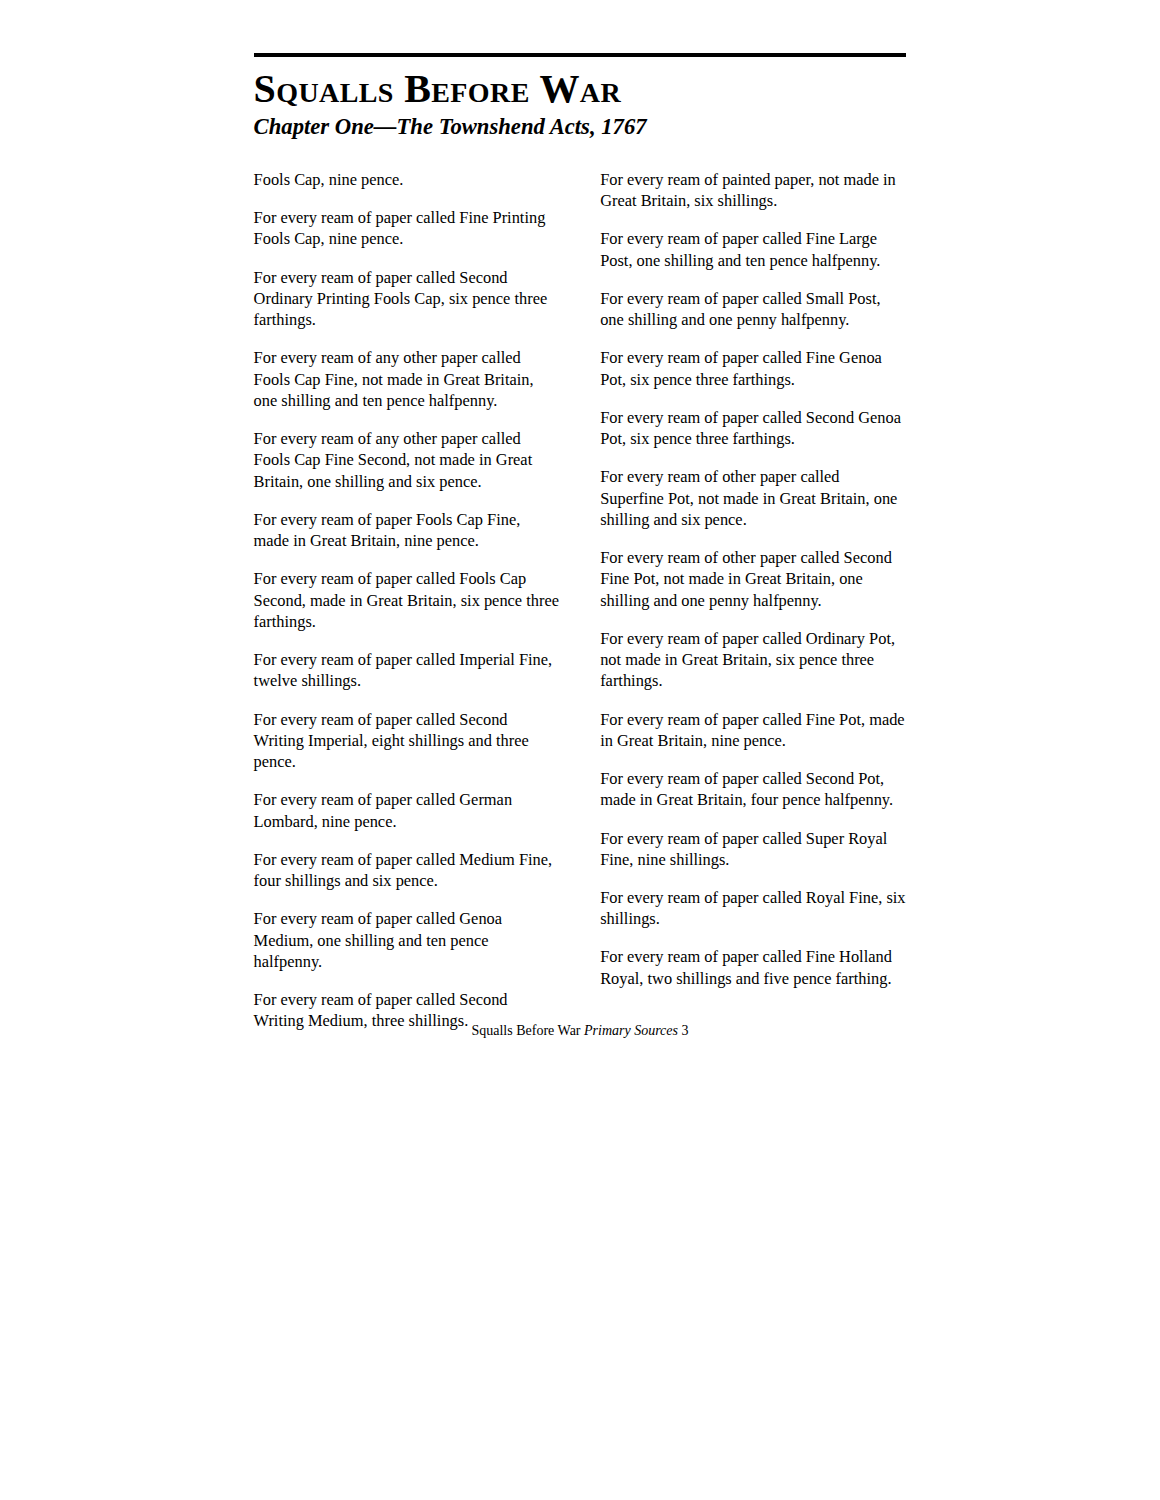Squalls Before War
Chapter One—The Townshend Acts, 1767
Fools Cap, nine pence.
For every ream of paper called Fine Printing Fools Cap, nine pence.
For every ream of paper called Second Ordinary Printing Fools Cap, six pence three farthings.
For every ream of any other paper called Fools Cap Fine, not made in Great Britain, one shilling and ten pence halfpenny.
For every ream of any other paper called Fools Cap Fine Second, not made in Great Britain, one shilling and six pence.
For every ream of paper Fools Cap Fine, made in Great Britain, nine pence.
For every ream of paper called Fools Cap Second, made in Great Britain, six pence three farthings.
For every ream of paper called Imperial Fine, twelve shillings.
For every ream of paper called Second Writing Imperial, eight shillings and three pence.
For every ream of paper called German Lombard, nine pence.
For every ream of paper called Medium Fine, four shillings and six pence.
For every ream of paper called Genoa Medium, one shilling and ten pence halfpenny.
For every ream of paper called Second Writing Medium, three shillings.
For every ream of painted paper, not made in Great Britain, six shillings.
For every ream of paper called Fine Large Post, one shilling and ten pence halfpenny.
For every ream of paper called Small Post, one shilling and one penny halfpenny.
For every ream of paper called Fine Genoa Pot, six pence three farthings.
For every ream of paper called Second Genoa Pot, six pence three farthings.
For every ream of other paper called Superfine Pot, not made in Great Britain, one shilling and six pence.
For every ream of other paper called Second Fine Pot, not made in Great Britain, one shilling and one penny halfpenny.
For every ream of paper called Ordinary Pot, not made in Great Britain, six pence three farthings.
For every ream of paper called Fine Pot, made in Great Britain, nine pence.
For every ream of paper called Second Pot, made in Great Britain, four pence halfpenny.
For every ream of paper called Super Royal Fine, nine shillings.
For every ream of paper called Royal Fine, six shillings.
For every ream of paper called Fine Holland Royal, two shillings and five pence farthing.
Squalls Before War Primary Sources 3